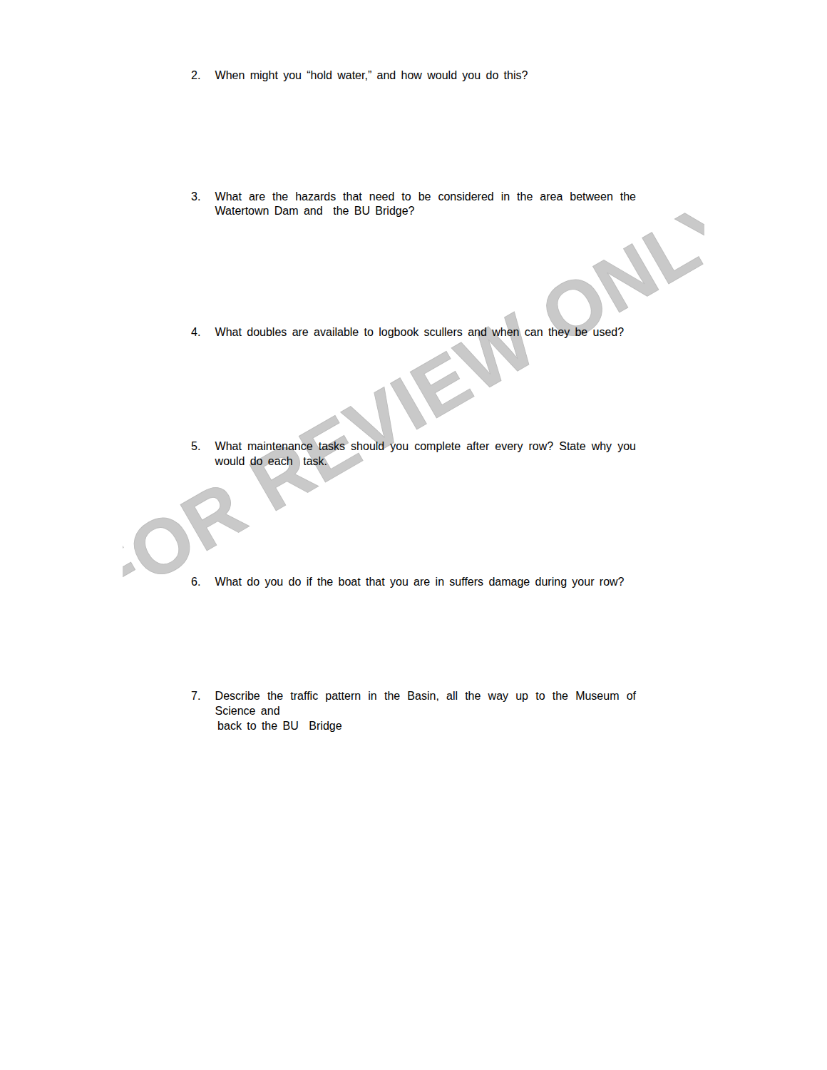FOR REVIEW ONLY
2. When might you “hold water,” and how would you do this?
3. What are the hazards that need to be considered in the area between the Watertown Dam and the BU Bridge?
4. What doubles are available to logbook scullers and when can they be used?
5. What maintenance tasks should you complete after every row? State why you would do each task.
6. What do you do if the boat that you are in suffers damage during your row?
7. Describe the traffic pattern in the Basin, all the way up to the Museum of Science and back to the BU Bridge